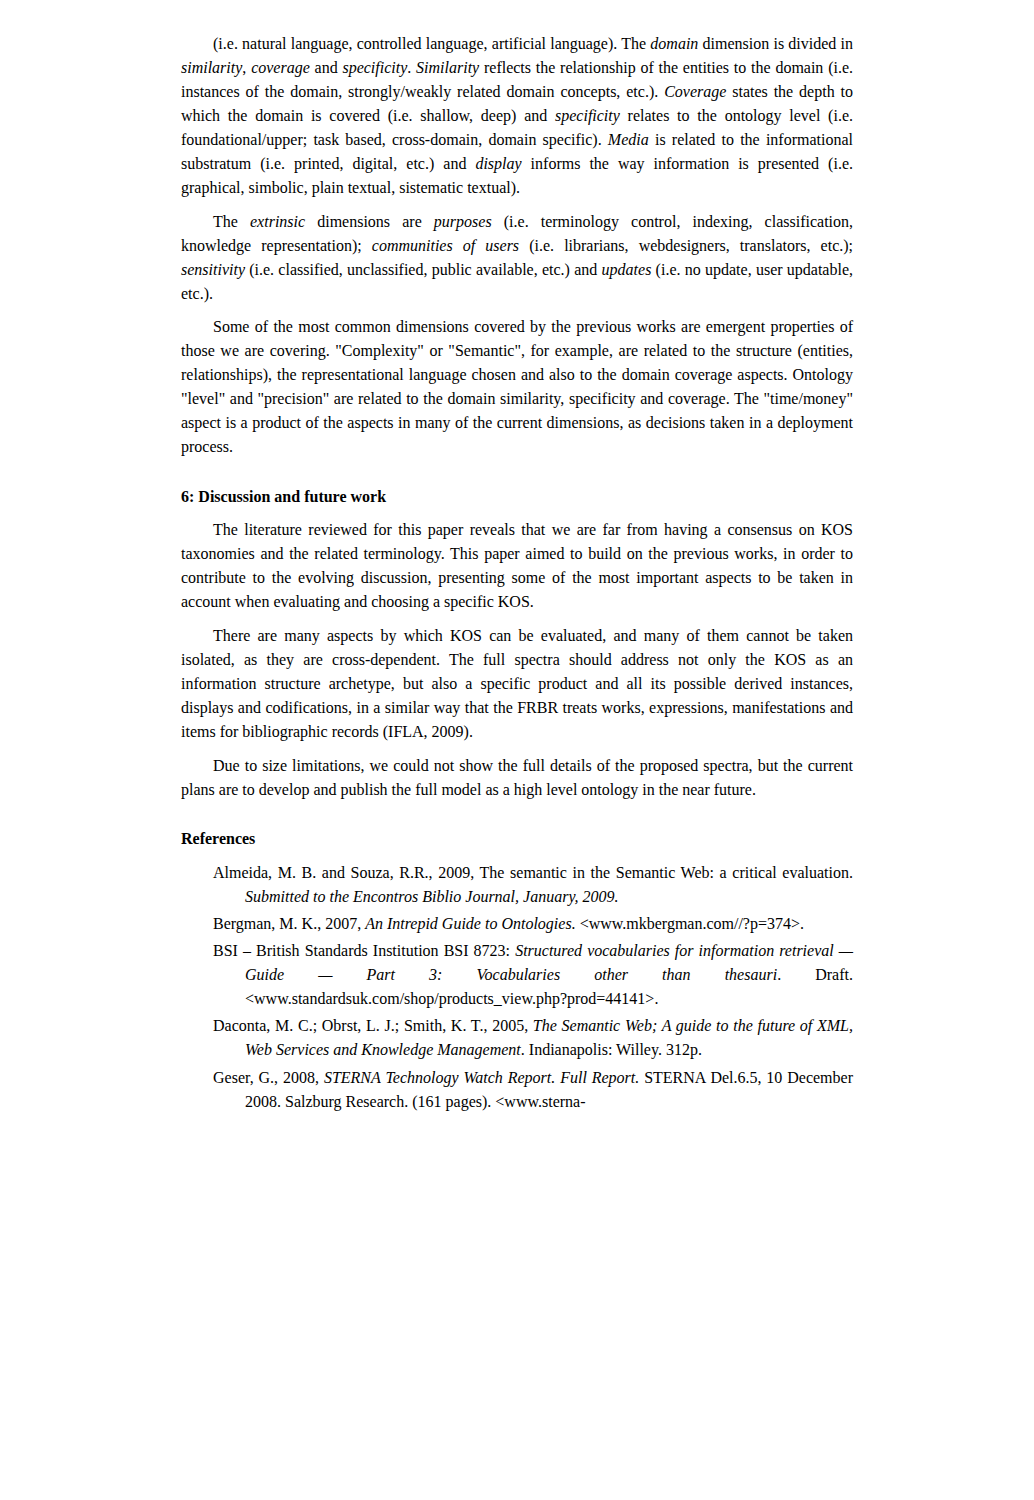(i.e. natural language, controlled language, artificial language). The domain dimension is divided in similarity, coverage and specificity. Similarity reflects the relationship of the entities to the domain (i.e. instances of the domain, strongly/weakly related domain concepts, etc.). Coverage states the depth to which the domain is covered (i.e. shallow, deep) and specificity relates to the ontology level (i.e. foundational/upper; task based, cross-domain, domain specific). Media is related to the informational substratum (i.e. printed, digital, etc.) and display informs the way information is presented (i.e. graphical, simbolic, plain textual, sistematic textual).
The extrinsic dimensions are purposes (i.e. terminology control, indexing, classification, knowledge representation); communities of users (i.e. librarians, webdesigners, translators, etc.); sensitivity (i.e. classified, unclassified, public available, etc.) and updates (i.e. no update, user updatable, etc.).
Some of the most common dimensions covered by the previous works are emergent properties of those we are covering. "Complexity" or "Semantic", for example, are related to the structure (entities, relationships), the representational language chosen and also to the domain coverage aspects. Ontology "level" and "precision" are related to the domain similarity, specificity and coverage. The "time/money" aspect is a product of the aspects in many of the current dimensions, as decisions taken in a deployment process.
6: Discussion and future work
The literature reviewed for this paper reveals that we are far from having a consensus on KOS taxonomies and the related terminology. This paper aimed to build on the previous works, in order to contribute to the evolving discussion, presenting some of the most important aspects to be taken in account when evaluating and choosing a specific KOS.
There are many aspects by which KOS can be evaluated, and many of them cannot be taken isolated, as they are cross-dependent. The full spectra should address not only the KOS as an information structure archetype, but also a specific product and all its possible derived instances, displays and codifications, in a similar way that the FRBR treats works, expressions, manifestations and items for bibliographic records (IFLA, 2009).
Due to size limitations, we could not show the full details of the proposed spectra, but the current plans are to develop and publish the full model as a high level ontology in the near future.
References
Almeida, M. B. and Souza, R.R., 2009, The semantic in the Semantic Web: a critical evaluation. Submitted to the Encontros Biblio Journal, January, 2009.
Bergman, M. K., 2007, An Intrepid Guide to Ontologies. <www.mkbergman.com//?p=374>.
BSI – British Standards Institution BSI 8723: Structured vocabularies for information retrieval — Guide — Part 3: Vocabularies other than thesauri. Draft. <www.standardsuk.com/shop/products_view.php?prod=44141>.
Daconta, M. C.; Obrst, L. J.; Smith, K. T., 2005, The Semantic Web; A guide to the future of XML, Web Services and Knowledge Management. Indianapolis: Willey. 312p.
Geser, G., 2008, STERNA Technology Watch Report. Full Report. STERNA Del.6.5, 10 December 2008. Salzburg Research. (161 pages). <www.sterna-